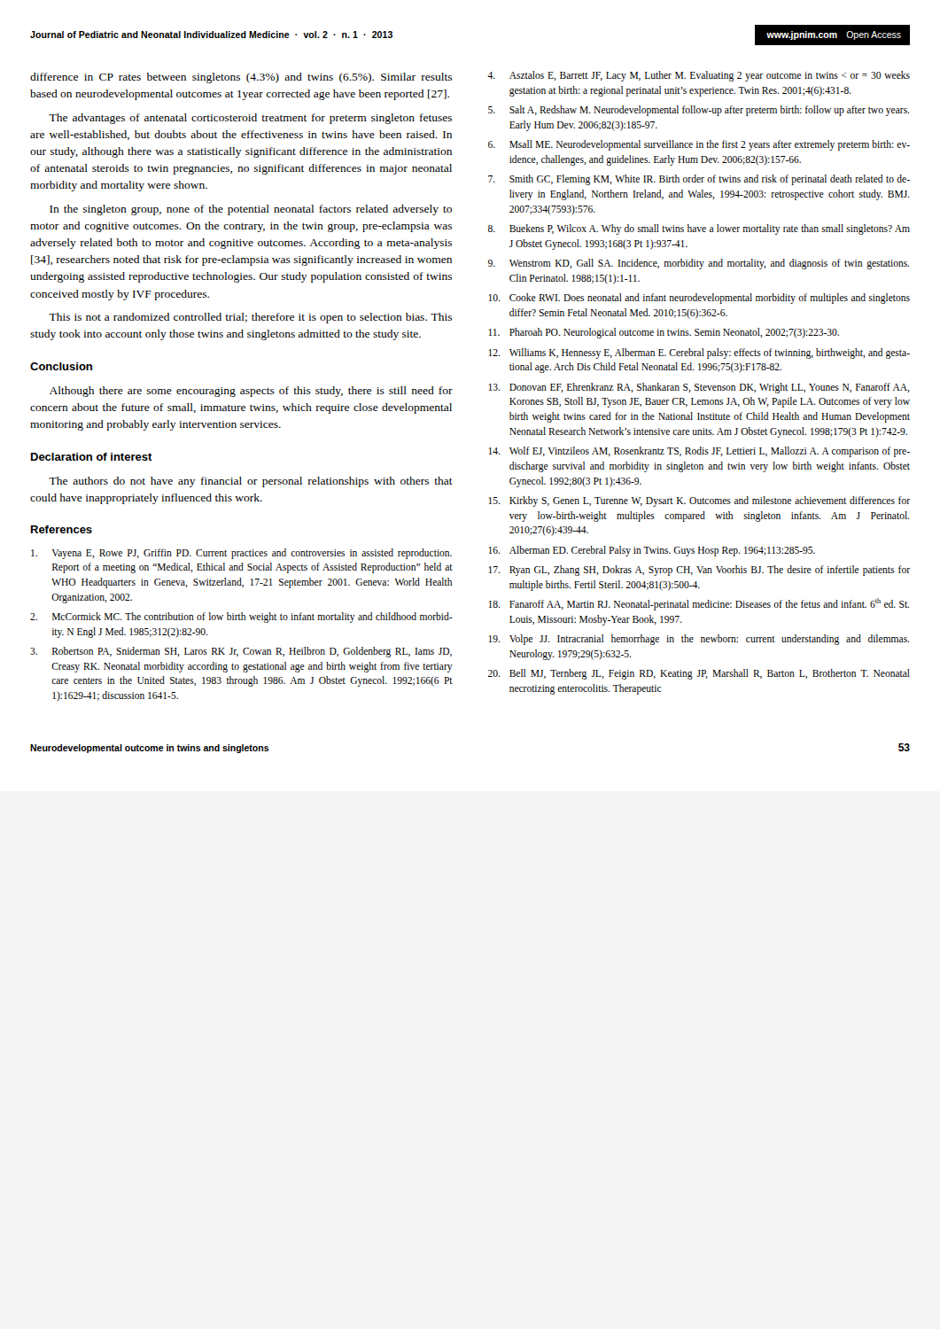Journal of Pediatric and Neonatal Individualized Medicine · vol. 2 · n. 1 · 2013
www.jpnim.com Open Access
difference in CP rates between singletons (4.3%) and twins (6.5%). Similar results based on neurodevelopmental outcomes at 1year corrected age have been reported [27].
The advantages of antenatal corticosteroid treatment for preterm singleton fetuses are well-established, but doubts about the effectiveness in twins have been raised. In our study, although there was a statistically significant difference in the administration of antenatal steroids to twin pregnancies, no significant differences in major neonatal morbidity and mortality were shown.
In the singleton group, none of the potential neonatal factors related adversely to motor and cognitive outcomes. On the contrary, in the twin group, pre-eclampsia was adversely related both to motor and cognitive outcomes. According to a meta-analysis [34], researchers noted that risk for pre-eclampsia was significantly increased in women undergoing assisted reproductive technologies. Our study population consisted of twins conceived mostly by IVF procedures.
This is not a randomized controlled trial; therefore it is open to selection bias. This study took into account only those twins and singletons admitted to the study site.
Conclusion
Although there are some encouraging aspects of this study, there is still need for concern about the future of small, immature twins, which require close developmental monitoring and probably early intervention services.
Declaration of interest
The authors do not have any financial or personal relationships with others that could have inappropriately influenced this work.
References
Vayena E, Rowe PJ, Griffin PD. Current practices and controversies in assisted reproduction. Report of a meeting on “Medical, Ethical and Social Aspects of Assisted Reproduction” held at WHO Headquarters in Geneva, Switzerland, 17-21 September 2001. Geneva: World Health Organization, 2002.
McCormick MC. The contribution of low birth weight to infant mortality and childhood morbidity. N Engl J Med. 1985;312(2):82-90.
Robertson PA, Sniderman SH, Laros RK Jr, Cowan R, Heilbron D, Goldenberg RL, Iams JD, Creasy RK. Neonatal morbidity according to gestational age and birth weight from five tertiary care centers in the United States, 1983 through 1986. Am J Obstet Gynecol. 1992;166(6 Pt 1):1629-41; discussion 1641-5.
Asztalos E, Barrett JF, Lacy M, Luther M. Evaluating 2 year outcome in twins < or = 30 weeks gestation at birth: a regional perinatal unit’s experience. Twin Res. 2001;4(6):431-8.
Salt A, Redshaw M. Neurodevelopmental follow-up after preterm birth: follow up after two years. Early Hum Dev. 2006;82(3):185-97.
Msall ME. Neurodevelopmental surveillance in the first 2 years after extremely preterm birth: evidence, challenges, and guidelines. Early Hum Dev. 2006;82(3):157-66.
Smith GC, Fleming KM, White IR. Birth order of twins and risk of perinatal death related to delivery in England, Northern Ireland, and Wales, 1994-2003: retrospective cohort study. BMJ. 2007;334(7593):576.
Buekens P, Wilcox A. Why do small twins have a lower mortality rate than small singletons? Am J Obstet Gynecol. 1993;168(3 Pt 1):937-41.
Wenstrom KD, Gall SA. Incidence, morbidity and mortality, and diagnosis of twin gestations. Clin Perinatol. 1988;15(1):1-11.
Cooke RWI. Does neonatal and infant neurodevelopmental morbidity of multiples and singletons differ? Semin Fetal Neonatal Med. 2010;15(6):362-6.
Pharoah PO. Neurological outcome in twins. Semin Neonatol, 2002;7(3):223-30.
Williams K, Hennessy E, Alberman E. Cerebral palsy: effects of twinning, birthweight, and gestational age. Arch Dis Child Fetal Neonatal Ed. 1996;75(3):F178-82.
Donovan EF, Ehrenkranz RA, Shankaran S, Stevenson DK, Wright LL, Younes N, Fanaroff AA, Korones SB, Stoll BJ, Tyson JE, Bauer CR, Lemons JA, Oh W, Papile LA. Outcomes of very low birth weight twins cared for in the National Institute of Child Health and Human Development Neonatal Research Network’s intensive care units. Am J Obstet Gynecol. 1998;179(3 Pt 1):742-9.
Wolf EJ, Vintzileos AM, Rosenkrantz TS, Rodis JF, Lettieri L, Mallozzi A. A comparison of pre-discharge survival and morbidity in singleton and twin very low birth weight infants. Obstet Gynecol. 1992;80(3 Pt 1):436-9.
Kirkby S, Genen L, Turenne W, Dysart K. Outcomes and milestone achievement differences for very low-birth-weight multiples compared with singleton infants. Am J Perinatol. 2010;27(6):439-44.
Alberman ED. Cerebral Palsy in Twins. Guys Hosp Rep. 1964;113:285-95.
Ryan GL, Zhang SH, Dokras A, Syrop CH, Van Voorhis BJ. The desire of infertile patients for multiple births. Fertil Steril. 2004;81(3):500-4.
Fanaroff AA, Martin RJ. Neonatal-perinatal medicine: Diseases of the fetus and infant. 6th ed. St. Louis, Missouri: Mosby-Year Book, 1997.
Volpe JJ. Intracranial hemorrhage in the newborn: current understanding and dilemmas. Neurology. 1979;29(5):632-5.
Bell MJ, Ternberg JL, Feigin RD, Keating JP, Marshall R, Barton L, Brotherton T. Neonatal necrotizing enterocolitis. Therapeutic
Neurodevelopmental outcome in twins and singletons
53